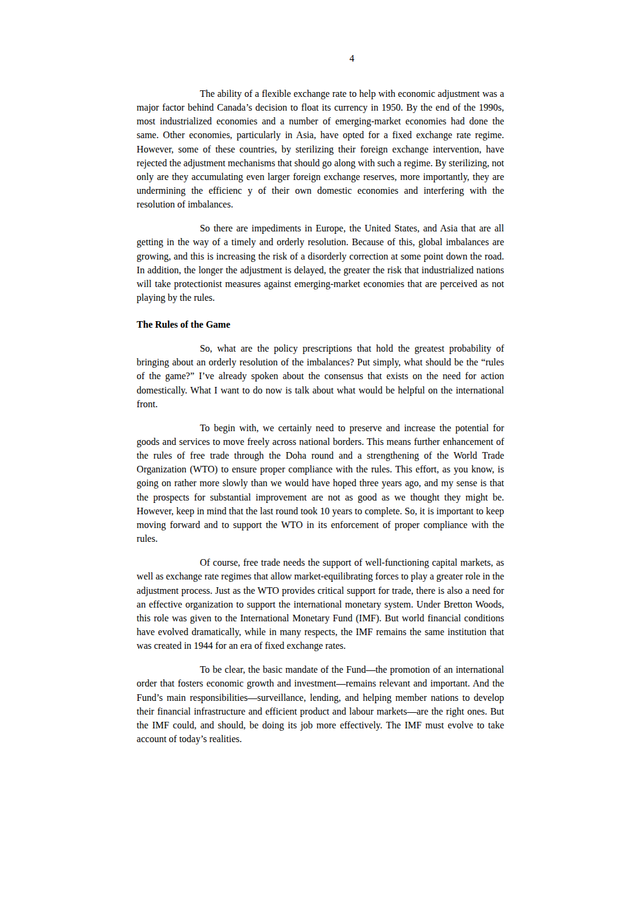4
The ability of a flexible exchange rate to help with economic adjustment was a major factor behind Canada’s decision to float its currency in 1950. By the end of the 1990s, most industrialized economies and a number of emerging-market economies had done the same. Other economies, particularly in Asia, have opted for a fixed exchange rate regime. However, some of these countries, by sterilizing their foreign exchange intervention, have rejected the adjustment mechanisms that should go along with such a regime. By sterilizing, not only are they accumulating even larger foreign exchange reserves, more importantly, they are undermining the efficienc y of their own domestic economies and interfering with the resolution of imbalances.
So there are impediments in Europe, the United States, and Asia that are all getting in the way of a timely and orderly resolution. Because of this, global imbalances are growing, and this is increasing the risk of a disorderly correction at some point down the road. In addition, the longer the adjustment is delayed, the greater the risk that industrialized nations will take protectionist measures against emerging-market economies that are perceived as not playing by the rules.
The Rules of the Game
So, what are the policy prescriptions that hold the greatest probability of bringing about an orderly resolution of the imbalances? Put simply, what should be the “rules of the game?” I’ve already spoken about the consensus that exists on the need for action domestically. What I want to do now is talk about what would be helpful on the international front.
To begin with, we certainly need to preserve and increase the potential for goods and services to move freely across national borders. This means further enhancement of the rules of free trade through the Doha round and a strengthening of the World Trade Organization (WTO) to ensure proper compliance with the rules. This effort, as you know, is going on rather more slowly than we would have hoped three years ago, and my sense is that the prospects for substantial improvement are not as good as we thought they might be. However, keep in mind that the last round took 10 years to complete. So, it is important to keep moving forward and to support the WTO in its enforcement of proper compliance with the rules.
Of course, free trade needs the support of well-functioning capital markets, as well as exchange rate regimes that allow market-equilibrating forces to play a greater role in the adjustment process. Just as the WTO provides critical support for trade, there is also a need for an effective organization to support the international monetary system. Under Bretton Woods, this role was given to the International Monetary Fund (IMF). But world financial conditions have evolved dramatically, while in many respects, the IMF remains the same institution that was created in 1944 for an era of fixed exchange rates.
To be clear, the basic mandate of the Fund—the promotion of an international order that fosters economic growth and investment—remains relevant and important. And the Fund’s main responsibilities—surveillance, lending, and helping member nations to develop their financial infrastructure and efficient product and labour markets—are the right ones. But the IMF could, and should, be doing its job more effectively. The IMF must evolve to take account of today’s realities.